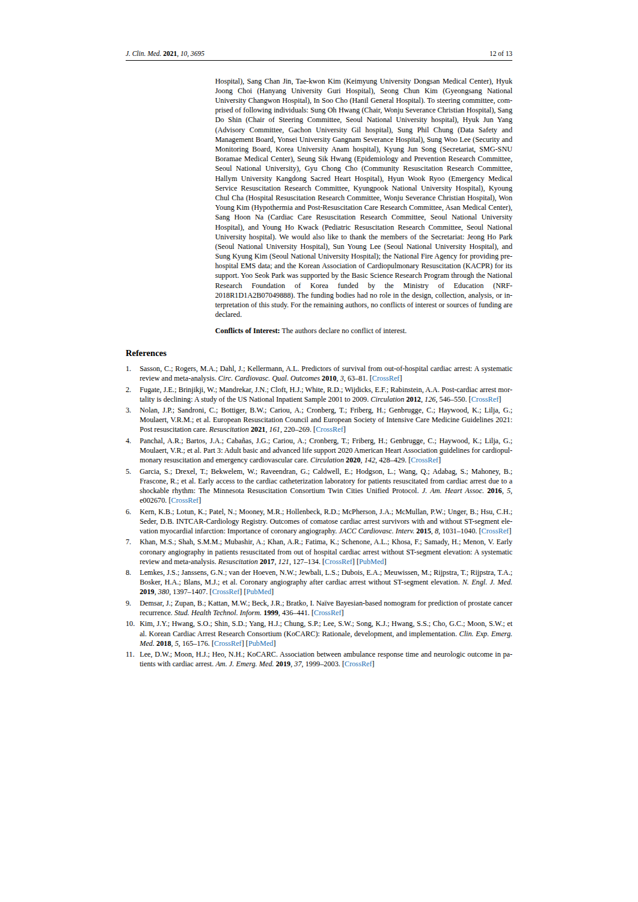J. Clin. Med. 2021, 10, 3695
12 of 13
Hospital), Sang Chan Jin, Tae-kwon Kim (Keimyung University Dongsan Medical Center), Hyuk Joong Choi (Hanyang University Guri Hospital), Seong Chun Kim (Gyeongsang National University Changwon Hospital), In Soo Cho (Hanil General Hospital). To steering committee, comprised of following individuals: Sung Oh Hwang (Chair, Wonju Severance Christian Hospital), Sang Do Shin (Chair of Steering Committee, Seoul National University hospital), Hyuk Jun Yang (Advisory Committee, Gachon University Gil hospital), Sung Phil Chung (Data Safety and Management Board, Yonsei University Gangnam Severance Hospital), Sung Woo Lee (Security and Monitoring Board, Korea University Anam hospital), Kyung Jun Song (Secretariat, SMG-SNU Boramae Medical Center), Seung Sik Hwang (Epidemiology and Prevention Research Committee, Seoul National University), Gyu Chong Cho (Community Resuscitation Research Committee, Hallym University Kangdong Sacred Heart Hospital), Hyun Wook Ryoo (Emergency Medical Service Resuscitation Research Committee, Kyungpook National University Hospital), Kyoung Chul Cha (Hospital Resuscitation Research Committee, Wonju Severance Christian Hospital), Won Young Kim (Hypothermia and Post-Resuscitation Care Research Committee, Asan Medical Center), Sang Hoon Na (Cardiac Care Resuscitation Research Committee, Seoul National University Hospital), and Young Ho Kwack (Pediatric Resuscitation Research Committee, Seoul National University hospital). We would also like to thank the members of the Secretariat: Jeong Ho Park (Seoul National University Hospital), Sun Young Lee (Seoul National University Hospital), and Sung Kyung Kim (Seoul National University Hospital); the National Fire Agency for providing prehospital EMS data; and the Korean Association of Cardiopulmonary Resuscitation (KACPR) for its support. Yoo Seok Park was supported by the Basic Science Research Program through the National Research Foundation of Korea funded by the Ministry of Education (NRF-2018R1D1A2B07049888). The funding bodies had no role in the design, collection, analysis, or interpretation of this study. For the remaining authors, no conflicts of interest or sources of funding are declared.
Conflicts of Interest: The authors declare no conflict of interest.
References
Sasson, C.; Rogers, M.A.; Dahl, J.; Kellermann, A.L. Predictors of survival from out-of-hospital cardiac arrest: A systematic review and meta-analysis. Circ. Cardiovasc. Qual. Outcomes 2010, 3, 63–81. [CrossRef]
Fugate, J.E.; Brinjikji, W.; Mandrekar, J.N.; Cloft, H.J.; White, R.D.; Wijdicks, E.F.; Rabinstein, A.A. Post-cardiac arrest mortality is declining: A study of the US National Inpatient Sample 2001 to 2009. Circulation 2012, 126, 546–550. [CrossRef]
Nolan, J.P.; Sandroni, C.; Bottiger, B.W.; Cariou, A.; Cronberg, T.; Friberg, H.; Genbrugge, C.; Haywood, K.; Lilja, G.; Moulaert, V.R.M.; et al. European Resuscitation Council and European Society of Intensive Care Medicine Guidelines 2021: Post resuscitation care. Resuscitation 2021, 161, 220–269. [CrossRef]
Panchal, A.R.; Bartos, J.A.; Cabañas, J.G.; Cariou, A.; Cronberg, T.; Friberg, H.; Genbrugge, C.; Haywood, K.; Lilja, G.; Moulaert, V.R.; et al. Part 3: Adult basic and advanced life support 2020 American Heart Association guidelines for cardiopulmonary resuscitation and emergency cardiovascular care. Circulation 2020, 142, 428–429. [CrossRef]
Garcia, S.; Drexel, T.; Bekwelem, W.; Raveendran, G.; Caldwell, E.; Hodgson, L.; Wang, Q.; Adabag, S.; Mahoney, B.; Frascone, R.; et al. Early access to the cardiac catheterization laboratory for patients resuscitated from cardiac arrest due to a shockable rhythm: The Minnesota Resuscitation Consortium Twin Cities Unified Protocol. J. Am. Heart Assoc. 2016, 5, e002670. [CrossRef]
Kern, K.B.; Lotun, K.; Patel, N.; Mooney, M.R.; Hollenbeck, R.D.; McPherson, J.A.; McMullan, P.W.; Unger, B.; Hsu, C.H.; Seder, D.B. INTCAR-Cardiology Registry. Outcomes of comatose cardiac arrest survivors with and without ST-segment elevation myocardial infarction: Importance of coronary angiography. JACC Cardiovasc. Interv. 2015, 8, 1031–1040. [CrossRef]
Khan, M.S.; Shah, S.M.M.; Mubashir, A.; Khan, A.R.; Fatima, K.; Schenone, A.L.; Khosa, F.; Samady, H.; Menon, V. Early coronary angiography in patients resuscitated from out of hospital cardiac arrest without ST-segment elevation: A systematic review and meta-analysis. Resuscitation 2017, 121, 127–134. [CrossRef] [PubMed]
Lemkes, J.S.; Janssens, G.N.; van der Hoeven, N.W.; Jewbali, L.S.; Dubois, E.A.; Meuwissen, M.; Rijpstra, T.; Rijpstra, T.A.; Bosker, H.A.; Blans, M.J.; et al. Coronary angiography after cardiac arrest without ST-segment elevation. N. Engl. J. Med. 2019, 380, 1397–1407. [CrossRef] [PubMed]
Demsar, J.; Zupan, B.; Kattan, M.W.; Beck, J.R.; Bratko, I. Naïve Bayesian-based nomogram for prediction of prostate cancer recurrence. Stud. Health Technol. Inform. 1999, 436–441. [CrossRef]
Kim, J.Y.; Hwang, S.O.; Shin, S.D.; Yang, H.J.; Chung, S.P.; Lee, S.W.; Song, K.J.; Hwang, S.S.; Cho, G.C.; Moon, S.W.; et al. Korean Cardiac Arrest Research Consortium (KoCARC): Rationale, development, and implementation. Clin. Exp. Emerg. Med. 2018, 5, 165–176. [CrossRef] [PubMed]
Lee, D.W.; Moon, H.J.; Heo, N.H.; KoCARC. Association between ambulance response time and neurologic outcome in patients with cardiac arrest. Am. J. Emerg. Med. 2019, 37, 1999–2003. [CrossRef]